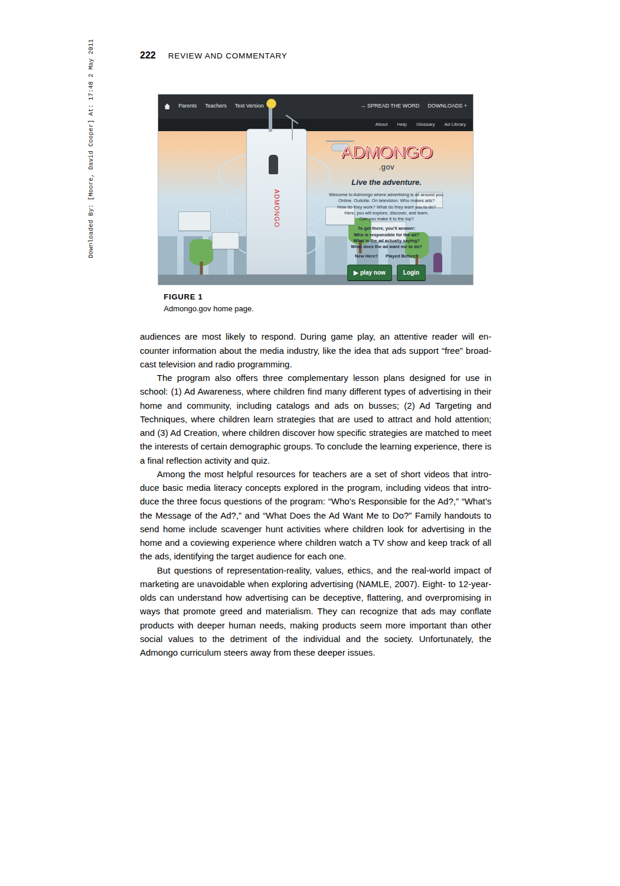222 REVIEW AND COMMENTARY
Downloaded By: [Moore, David Cooper] At: 17:48 2 May 2011
Parents Teachers Text Version
→ SPREAD THE WORD DOWNLOADS +
About Help Glossary Ad Library
ADMONGO
.gov
Live the adventure.
Welcome to Admongo where advertising is all around you.
Online. Outside. On television. Who makes ads?
How do they work? What do they want you to do?
Here, you will explore, discover, and learn.
Can you make it to the top?
To get there, you’ll answer:
Who is responsible for the ad?
What is the ad actually saying?
What does the ad want me to do?
New Here? Played Before?
▶ play now Login
( System requirements below )
FIGURE 1 Admongo.gov home page.
audiences are most likely to respond. During game play, an attentive reader will encounter information about the media industry, like the idea that ads support “free” broadcast television and radio programming.
The program also offers three complementary lesson plans designed for use in school: (1) Ad Awareness, where children find many different types of advertising in their home and community, including catalogs and ads on busses; (2) Ad Targeting and Techniques, where children learn strategies that are used to attract and hold attention; and (3) Ad Creation, where children discover how specific strategies are matched to meet the interests of certain demographic groups. To conclude the learning experience, there is a final reflection activity and quiz.
Among the most helpful resources for teachers are a set of short videos that introduce basic media literacy concepts explored in the program, including videos that introduce the three focus questions of the program: “Who’s Responsible for the Ad?,” “What’s the Message of the Ad?,” and “What Does the Ad Want Me to Do?” Family handouts to send home include scavenger hunt activities where children look for advertising in the home and a coviewing experience where children watch a TV show and keep track of all the ads, identifying the target audience for each one.
But questions of representation-reality, values, ethics, and the real-world impact of marketing are unavoidable when exploring advertising (NAMLE, 2007). Eight- to 12-year-olds can understand how advertising can be deceptive, flattering, and overpromising in ways that promote greed and materialism. They can recognize that ads may conflate products with deeper human needs, making products seem more important than other social values to the detriment of the individual and the society. Unfortunately, the Admongo curriculum steers away from these deeper issues.